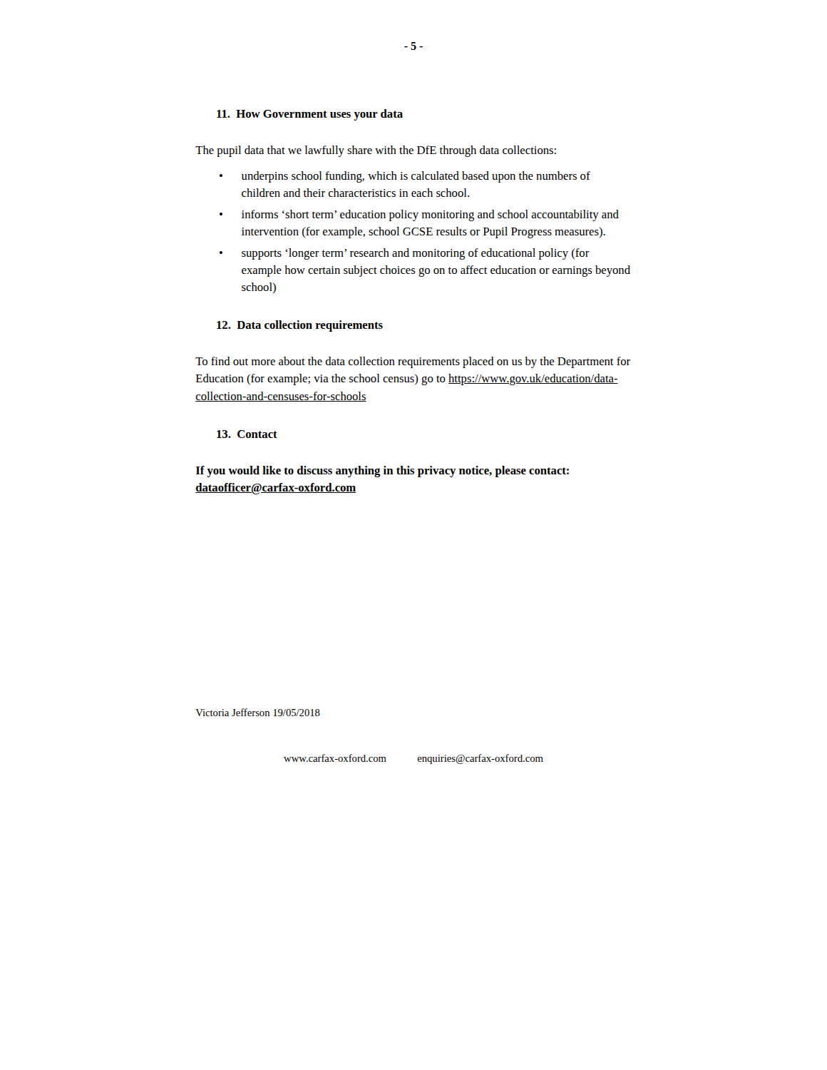- 5 -
11. How Government uses your data
The pupil data that we lawfully share with the DfE through data collections:
underpins school funding, which is calculated based upon the numbers of children and their characteristics in each school.
informs ‘short term’ education policy monitoring and school accountability and intervention (for example, school GCSE results or Pupil Progress measures).
supports ‘longer term’ research and monitoring of educational policy (for example how certain subject choices go on to affect education or earnings beyond school)
12. Data collection requirements
To find out more about the data collection requirements placed on us by the Department for Education (for example; via the school census) go to https://www.gov.uk/education/data-collection-and-censuses-for-schools
13. Contact
If you would like to discuss anything in this privacy notice, please contact: dataofficer@carfax-oxford.com
Victoria Jefferson 19/05/2018
www.carfax-oxford.com enquiries@carfax-oxford.com